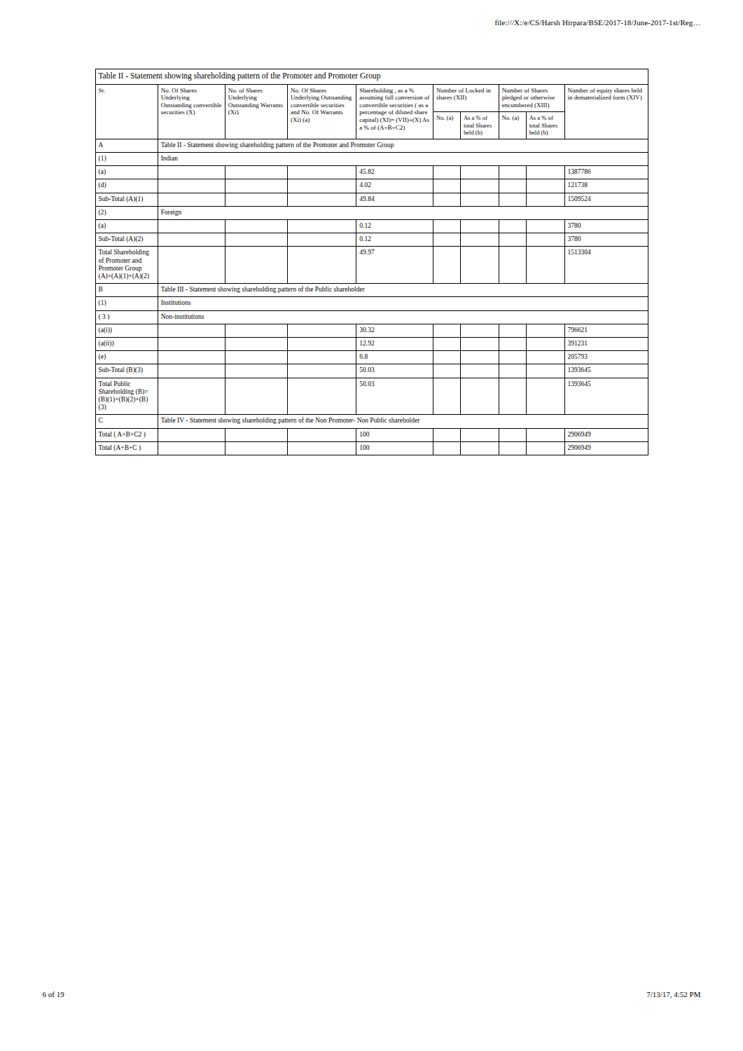file:///X:/e/CS/Harsh Hirpara/BSE/2017-18/June-2017-1st/Reg…
| Table II - Statement showing shareholding pattern of the Promoter and Promoter Group |
| Sr. | No. Of Shares Underlying Outstanding convertible securities (X) | No. of Shares Underlying Outstanding Warrants (Xi) | No. Of Shares Underlying Outstanding convertible securities and No. Of Warrants (Xi) (a) | Shareholding , as a % assuming full conversion of convertible securities ( as a percentage of diluted share capital) (XI)= (VII)+(X) As a % of (A+B+C2) | Number of Locked in shares (XII) | Number of Shares pledged or otherwise encumbered (XIII) | Number of equity shares held in dematerialized form (XIV) |
| No. (a) | As a % of total Shares held (b) | No. (a) | As a % of total Shares held (b) |
| A | Table II - Statement showing shareholding pattern of the Promoter and Promoter Group |
| (1) | Indian |
| (a) | | | | 45.82 | | | | | 1387786 |
| (d) | | | | 4.02 | | | | | 121738 |
| Sub-Total (A)(1) | | | | 49.84 | | | | | 1509524 |
| (2) | Foreign |
| (a) | | | | 0.12 | | | | | 3780 |
| Sub-Total (A)(2) | | | | 0.12 | | | | | 3780 |
| Total Shareholding of Promoter and Promoter Group (A)=(A)(1)+(A)(2) | | | | 49.97 | | | | | 1513304 |
| B | Table III - Statement showing shareholding pattern of the Public shareholder |
| (1) | Institutions |
| ( 3 ) | Non-institutions |
| (a(i)) | | | | 30.32 | | | | | 796621 |
| (a(ii)) | | | | 12.92 | | | | | 391231 |
| (e) | | | | 6.8 | | | | | 205793 |
| Sub-Total (B)(3) | | | | 50.03 | | | | | 1393645 |
| Total Public Shareholding (B)=(B)(1)+(B)(2)+(B)(3) | | | | 50.03 | | | | | 1393645 |
| C | Table IV - Statement showing shareholding pattern of the Non Promoter- Non Public shareholder |
| Total ( A+B+C2 ) | | | | 100 | | | | | 2906949 |
| Total (A+B+C ) | | | | 100 | | | | | 2906949 |
6 of 19 7/13/17, 4:52 PM